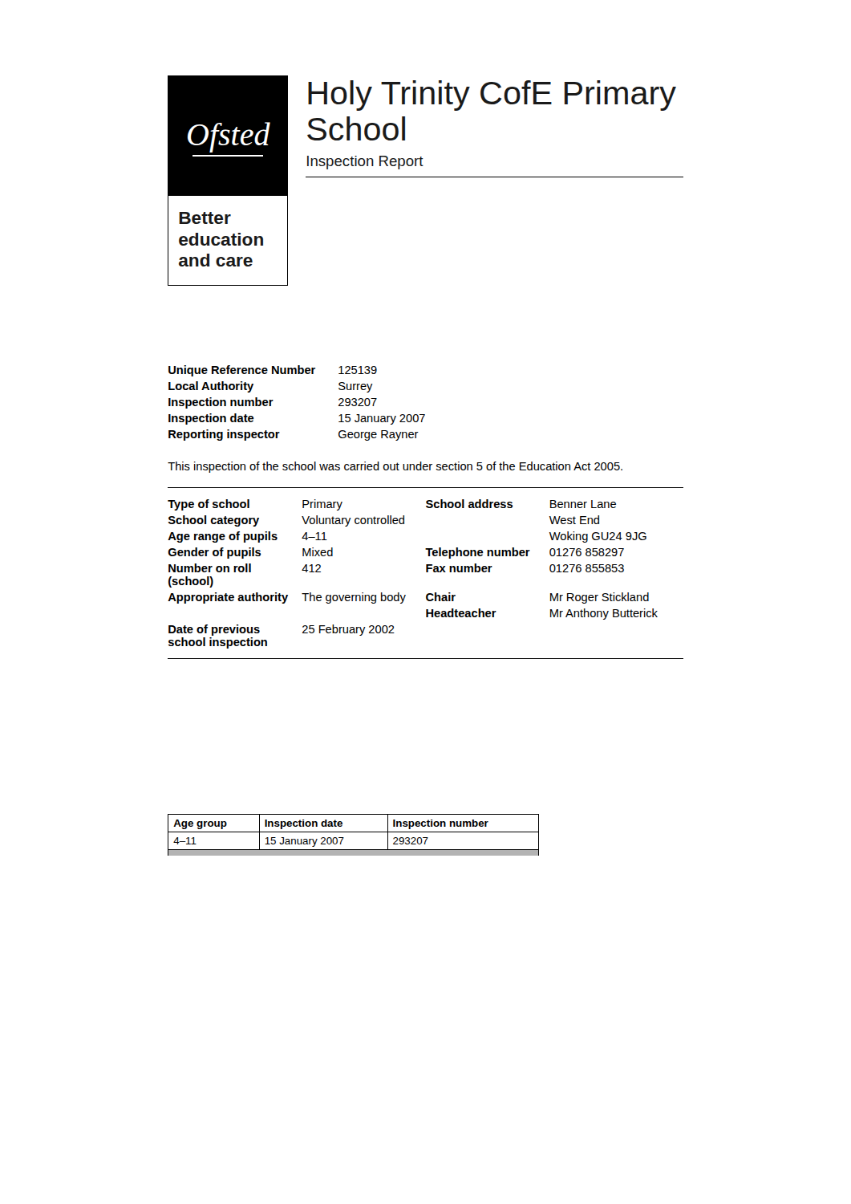Ofsted
Better
education
and care
Holy Trinity CofE Primary School
Inspection Report
| Unique Reference Number | 125139 |
| Local Authority | Surrey |
| Inspection number | 293207 |
| Inspection date | 15 January 2007 |
| Reporting inspector | George Rayner |
This inspection of the school was carried out under section 5 of the Education Act 2005.
| Type of school | Primary | School address | Benner Lane |
| School category | Voluntary controlled | | West End |
| Age range of pupils | 4–11 | | Woking GU24 9JG |
| Gender of pupils | Mixed | Telephone number | 01276 858297 |
| Number on roll (school) | 412 | Fax number | 01276 855853 |
| Appropriate authority | The governing body | Chair | Mr Roger Stickland |
| | | Headteacher | Mr Anthony Butterick |
| Date of previous school inspection | 25 February 2002 | | |
| Age group | Inspection date | Inspection number |
| --- | --- | --- |
| 4–11 | 15 January 2007 | 293207 |